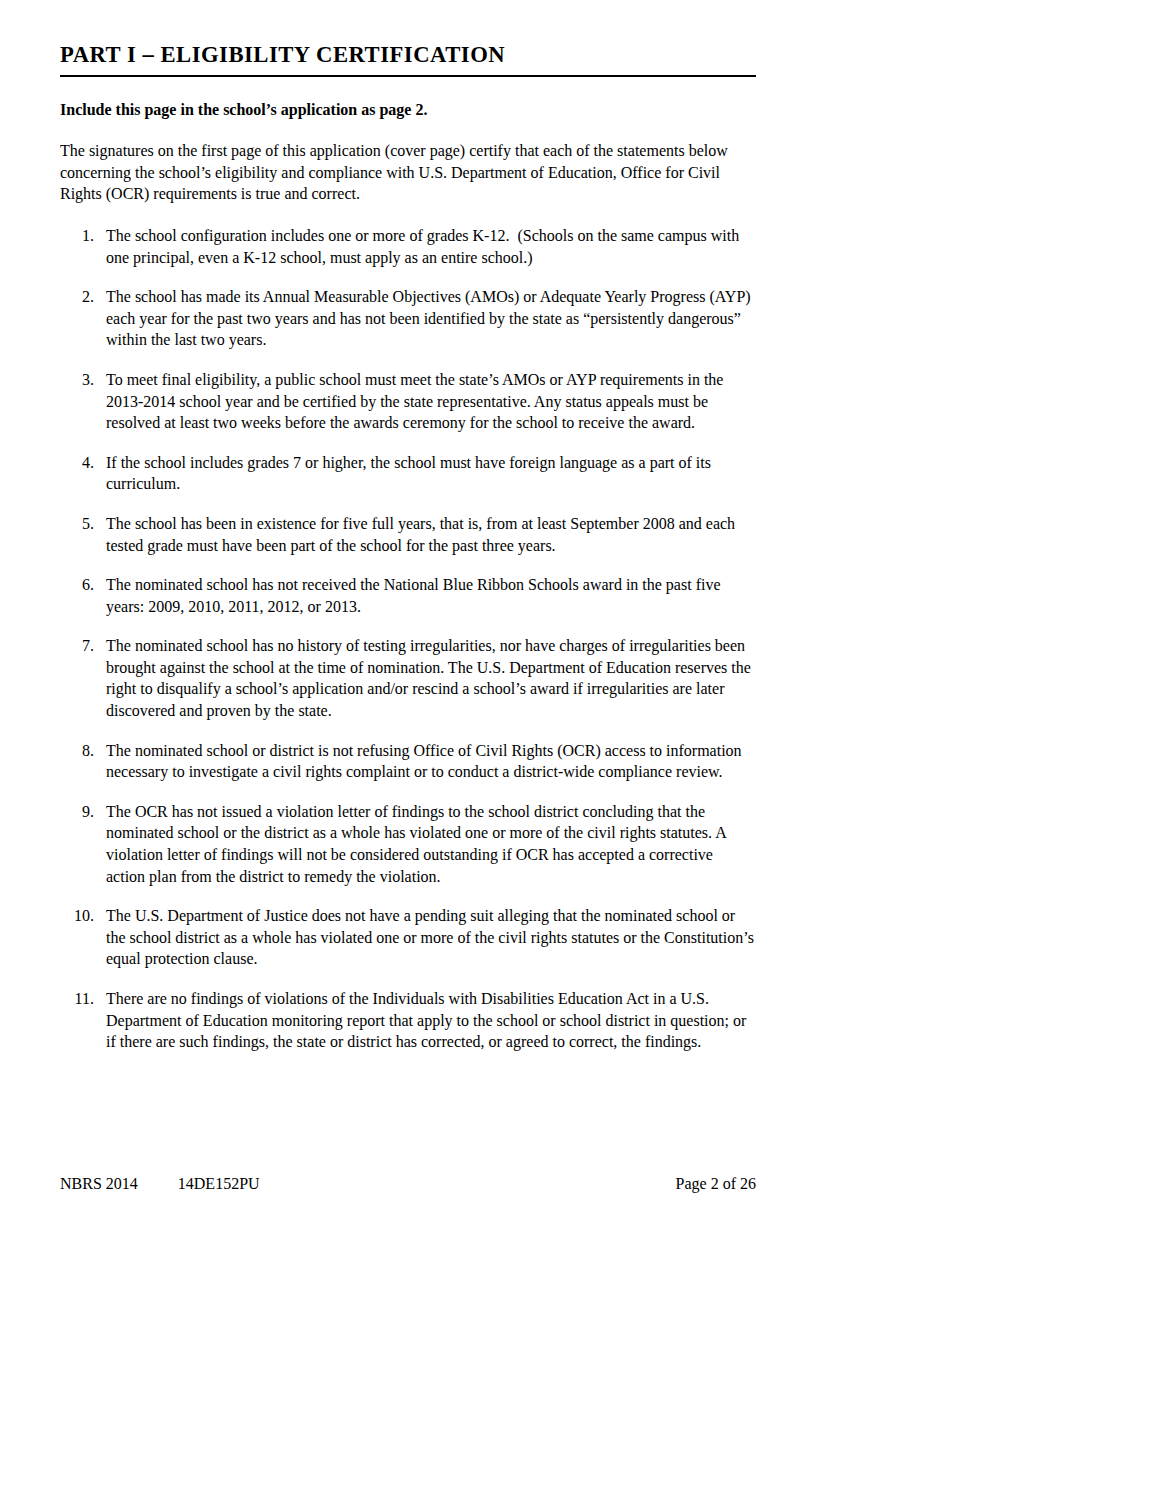PART I – ELIGIBILITY CERTIFICATION
Include this page in the school’s application as page 2.
The signatures on the first page of this application (cover page) certify that each of the statements below concerning the school’s eligibility and compliance with U.S. Department of Education, Office for Civil Rights (OCR) requirements is true and correct.
The school configuration includes one or more of grades K-12. (Schools on the same campus with one principal, even a K-12 school, must apply as an entire school.)
The school has made its Annual Measurable Objectives (AMOs) or Adequate Yearly Progress (AYP) each year for the past two years and has not been identified by the state as “persistently dangerous” within the last two years.
To meet final eligibility, a public school must meet the state’s AMOs or AYP requirements in the 2013-2014 school year and be certified by the state representative. Any status appeals must be resolved at least two weeks before the awards ceremony for the school to receive the award.
If the school includes grades 7 or higher, the school must have foreign language as a part of its curriculum.
The school has been in existence for five full years, that is, from at least September 2008 and each tested grade must have been part of the school for the past three years.
The nominated school has not received the National Blue Ribbon Schools award in the past five years: 2009, 2010, 2011, 2012, or 2013.
The nominated school has no history of testing irregularities, nor have charges of irregularities been brought against the school at the time of nomination. The U.S. Department of Education reserves the right to disqualify a school’s application and/or rescind a school’s award if irregularities are later discovered and proven by the state.
The nominated school or district is not refusing Office of Civil Rights (OCR) access to information necessary to investigate a civil rights complaint or to conduct a district-wide compliance review.
The OCR has not issued a violation letter of findings to the school district concluding that the nominated school or the district as a whole has violated one or more of the civil rights statutes. A violation letter of findings will not be considered outstanding if OCR has accepted a corrective action plan from the district to remedy the violation.
The U.S. Department of Justice does not have a pending suit alleging that the nominated school or the school district as a whole has violated one or more of the civil rights statutes or the Constitution’s equal protection clause.
There are no findings of violations of the Individuals with Disabilities Education Act in a U.S. Department of Education monitoring report that apply to the school or school district in question; or if there are such findings, the state or district has corrected, or agreed to correct, the findings.
NBRS 2014 14DE152PU Page 2 of 26